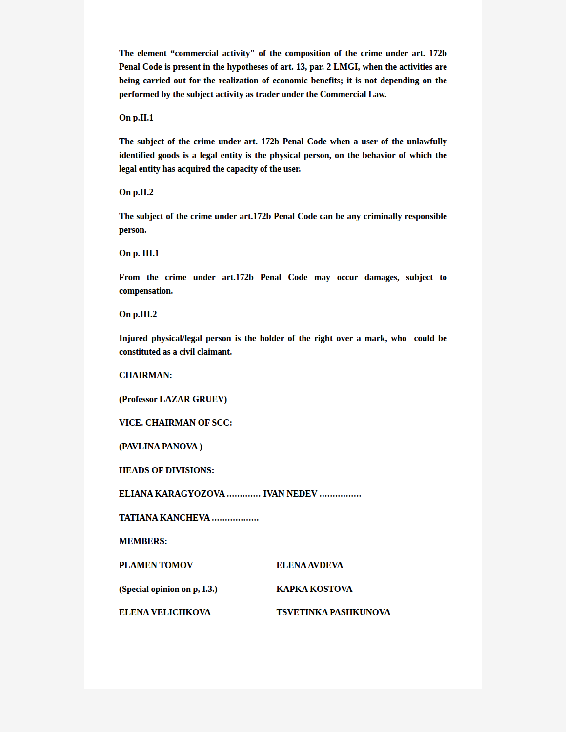The element “commercial activity" of the composition of the crime under art. 172b Penal Code is present in the hypotheses of art. 13, par. 2 LMGI, when the activities are being carried out for the realization of economic benefits; it is not depending on the performed by the subject activity as trader under the Commercial Law.
On p.II.1
The subject of the crime under art. 172b Penal Code when a user of the unlawfully identified goods is a legal entity is the physical person, on the behavior of which the legal entity has acquired the capacity of the user.
On p.II.2
The subject of the crime under art.172b Penal Code can be any criminally responsible person.
On p. III.1
From the crime under art.172b Penal Code may occur damages, subject to compensation.
On p.III.2
Injured physical/legal person is the holder of the right over a mark, who could be constituted as a civil claimant.
CHAIRMAN:
(Professor LAZAR GRUEV)
VICE. CHAIRMAN OF SCC:
(PAVLINA PANOVA )
HEADS OF DIVISIONS:
ELIANA KARAGYOZOVA ............. IVAN NEDEV ................
TATIANA KANCHEVA ..................
MEMBERS:
PLAMEN TOMOV
ELENA AVDEVA
(Special opinion on p, I.3.)
KAPKA KOSTOVA
ELENA VELICHKOVA
TSVETINKA PASHKUNOVA